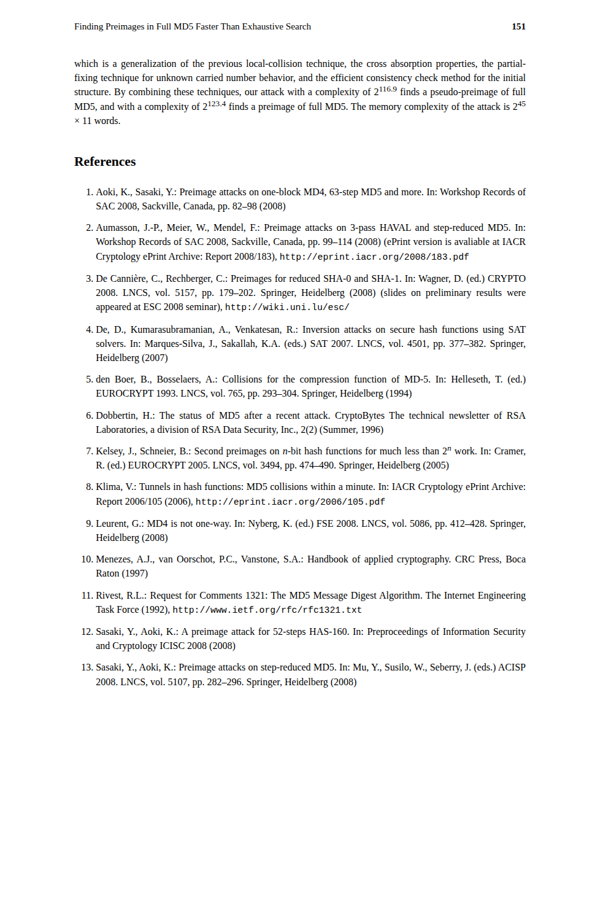Finding Preimages in Full MD5 Faster Than Exhaustive Search 151
which is a generalization of the previous local-collision technique, the cross absorption properties, the partial-fixing technique for unknown carried number behavior, and the efficient consistency check method for the initial structure. By combining these techniques, our attack with a complexity of 2116.9 finds a pseudo-preimage of full MD5, and with a complexity of 2123.4 finds a preimage of full MD5. The memory complexity of the attack is 245 × 11 words.
References
Aoki, K., Sasaki, Y.: Preimage attacks on one-block MD4, 63-step MD5 and more. In: Workshop Records of SAC 2008, Sackville, Canada, pp. 82–98 (2008)
Aumasson, J.-P., Meier, W., Mendel, F.: Preimage attacks on 3-pass HAVAL and step-reduced MD5. In: Workshop Records of SAC 2008, Sackville, Canada, pp. 99–114 (2008) (ePrint version is avaliable at IACR Cryptology ePrint Archive: Report 2008/183), http://eprint.iacr.org/2008/183.pdf
De Cannière, C., Rechberger, C.: Preimages for reduced SHA-0 and SHA-1. In: Wagner, D. (ed.) CRYPTO 2008. LNCS, vol. 5157, pp. 179–202. Springer, Heidelberg (2008) (slides on preliminary results were appeared at ESC 2008 seminar), http://wiki.uni.lu/esc/
De, D., Kumarasubramanian, A., Venkatesan, R.: Inversion attacks on secure hash functions using SAT solvers. In: Marques-Silva, J., Sakallah, K.A. (eds.) SAT 2007. LNCS, vol. 4501, pp. 377–382. Springer, Heidelberg (2007)
den Boer, B., Bosselaers, A.: Collisions for the compression function of MD-5. In: Helleseth, T. (ed.) EUROCRYPT 1993. LNCS, vol. 765, pp. 293–304. Springer, Heidelberg (1994)
Dobbertin, H.: The status of MD5 after a recent attack. CryptoBytes The technical newsletter of RSA Laboratories, a division of RSA Data Security, Inc., 2(2) (Summer, 1996)
Kelsey, J., Schneier, B.: Second preimages on n-bit hash functions for much less than 2n work. In: Cramer, R. (ed.) EUROCRYPT 2005. LNCS, vol. 3494, pp. 474–490. Springer, Heidelberg (2005)
Klima, V.: Tunnels in hash functions: MD5 collisions within a minute. In: IACR Cryptology ePrint Archive: Report 2006/105 (2006), http://eprint.iacr.org/2006/105.pdf
Leurent, G.: MD4 is not one-way. In: Nyberg, K. (ed.) FSE 2008. LNCS, vol. 5086, pp. 412–428. Springer, Heidelberg (2008)
Menezes, A.J., van Oorschot, P.C., Vanstone, S.A.: Handbook of applied cryptography. CRC Press, Boca Raton (1997)
Rivest, R.L.: Request for Comments 1321: The MD5 Message Digest Algorithm. The Internet Engineering Task Force (1992), http://www.ietf.org/rfc/rfc1321.txt
Sasaki, Y., Aoki, K.: A preimage attack for 52-steps HAS-160. In: Preproceedings of Information Security and Cryptology ICISC 2008 (2008)
Sasaki, Y., Aoki, K.: Preimage attacks on step-reduced MD5. In: Mu, Y., Susilo, W., Seberry, J. (eds.) ACISP 2008. LNCS, vol. 5107, pp. 282–296. Springer, Heidelberg (2008)